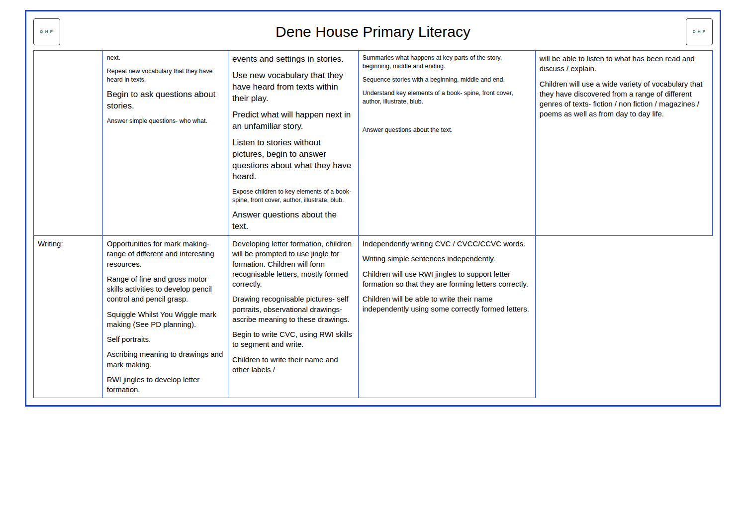D H P
Dene House Primary Literacy
D H P
| | next. Repeat new vocabulary that they have heard in texts. Begin to ask questions about stories. Answer simple questions- who what. | events and settings in stories. Use new vocabulary that they have heard from texts within their play. Predict what will happen next in an unfamiliar story. Listen to stories without pictures, begin to answer questions about what they have heard. Expose children to key elements of a book- spine, front cover, author, illustrate, blub. Answer questions about the text. | Summaries what happens at key parts of the story, beginning, middle and ending. Sequence stories with a beginning, middle and end. Understand key elements of a book- spine, front cover, author, illustrate, blub. Answer questions about the text. | will be able to listen to what has been read and discuss / explain. Children will use a wide variety of vocabulary that they have discovered from a range of different genres of texts- fiction / non fiction / magazines / poems as well as from day to day life. |
| Writing: | Opportunities for mark making- range of different and interesting resources. Range of fine and gross motor skills activities to develop pencil control and pencil grasp. Squiggle Whilst You Wiggle mark making (See PD planning). Self portraits. Ascribing meaning to drawings and mark making. RWI jingles to develop letter formation. | Developing letter formation, children will be prompted to use jingle for formation. Children will form recognisable letters, mostly formed correctly. Drawing recognisable pictures- self portraits, observational drawings- ascribe meaning to these drawings. Begin to write CVC, using RWI skills to segment and write. Children to write their name and other labels / | Independently writing CVC / CVCC/CCVC words. Writing simple sentences independently. Children will use RWI jingles to support letter formation so that they are forming letters correctly. Children will be able to write their name independently using some correctly formed letters. |